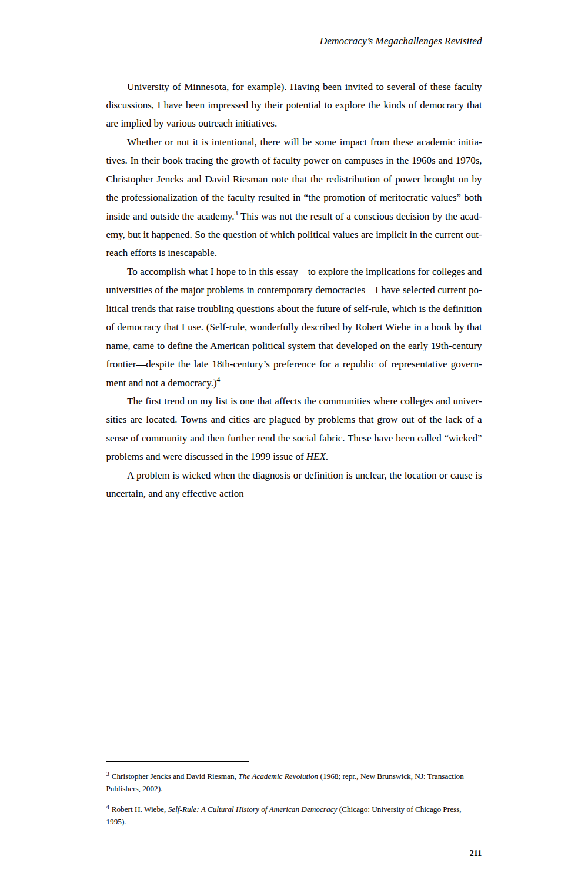Democracy’s Megachallenges Revisited
University of Minnesota, for example). Having been invited to several of these faculty discussions, I have been impressed by their potential to explore the kinds of democracy that are implied by various outreach initiatives.
Whether or not it is intentional, there will be some impact from these academic initiatives. In their book tracing the growth of faculty power on campuses in the 1960s and 1970s, Christopher Jencks and David Riesman note that the redistribution of power brought on by the professionalization of the faculty resulted in “the promotion of meritocratic values” both inside and outside the academy.3 This was not the result of a conscious decision by the academy, but it happened. So the question of which political values are implicit in the current outreach efforts is inescapable.
To accomplish what I hope to in this essay—to explore the implications for colleges and universities of the major problems in contemporary democracies—I have selected current political trends that raise troubling questions about the future of self-rule, which is the definition of democracy that I use. (Self-rule, wonderfully described by Robert Wiebe in a book by that name, came to define the American political system that developed on the early 19th-century frontier—despite the late 18th-century’s preference for a republic of representative government and not a democracy.)4
The first trend on my list is one that affects the communities where colleges and universities are located. Towns and cities are plagued by problems that grow out of the lack of a sense of community and then further rend the social fabric. These have been called “wicked” problems and were discussed in the 1999 issue of HEX.
A problem is wicked when the diagnosis or definition is unclear, the location or cause is uncertain, and any effective action
3 Christopher Jencks and David Riesman, The Academic Revolution (1968; repr., New Brunswick, NJ: Transaction Publishers, 2002).
4 Robert H. Wiebe, Self-Rule: A Cultural History of American Democracy (Chicago: University of Chicago Press, 1995).
211